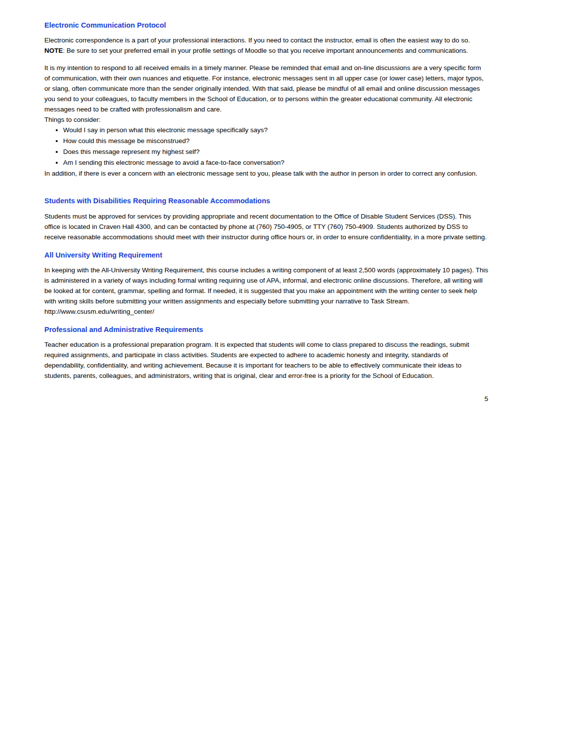Electronic Communication Protocol
Electronic correspondence is a part of your professional interactions. If you need to contact the instructor, email is often the easiest way to do so. NOTE: Be sure to set your preferred email in your profile settings of Moodle so that you receive important announcements and communications.
It is my intention to respond to all received emails in a timely manner. Please be reminded that email and on-line discussions are a very specific form of communication, with their own nuances and etiquette. For instance, electronic messages sent in all upper case (or lower case) letters, major typos, or slang, often communicate more than the sender originally intended. With that said, please be mindful of all email and online discussion messages you send to your colleagues, to faculty members in the School of Education, or to persons within the greater educational community. All electronic messages need to be crafted with professionalism and care.
Things to consider:
Would I say in person what this electronic message specifically says?
How could this message be misconstrued?
Does this message represent my highest self?
Am I sending this electronic message to avoid a face-to-face conversation?
In addition, if there is ever a concern with an electronic message sent to you, please talk with the author in person in order to correct any confusion.
Students with Disabilities Requiring Reasonable Accommodations
Students must be approved for services by providing appropriate and recent documentation to the Office of Disable Student Services (DSS). This office is located in Craven Hall 4300, and can be contacted by phone at (760) 750-4905, or TTY (760) 750-4909. Students authorized by DSS to receive reasonable accommodations should meet with their instructor during office hours or, in order to ensure confidentiality, in a more private setting.
All University Writing Requirement
In keeping with the All-University Writing Requirement, this course includes a writing component of at least 2,500 words (approximately 10 pages). This is administered in a variety of ways including formal writing requiring use of APA, informal, and electronic online discussions. Therefore, all writing will be looked at for content, grammar, spelling and format. If needed, it is suggested that you make an appointment with the writing center to seek help with writing skills before submitting your written assignments and especially before submitting your narrative to Task Stream. http://www.csusm.edu/writing_center/
Professional and Administrative Requirements
Teacher education is a professional preparation program. It is expected that students will come to class prepared to discuss the readings, submit required assignments, and participate in class activities. Students are expected to adhere to academic honesty and integrity, standards of dependability, confidentiality, and writing achievement. Because it is important for teachers to be able to effectively communicate their ideas to students, parents, colleagues, and administrators, writing that is original, clear and error-free is a priority for the School of Education.
5